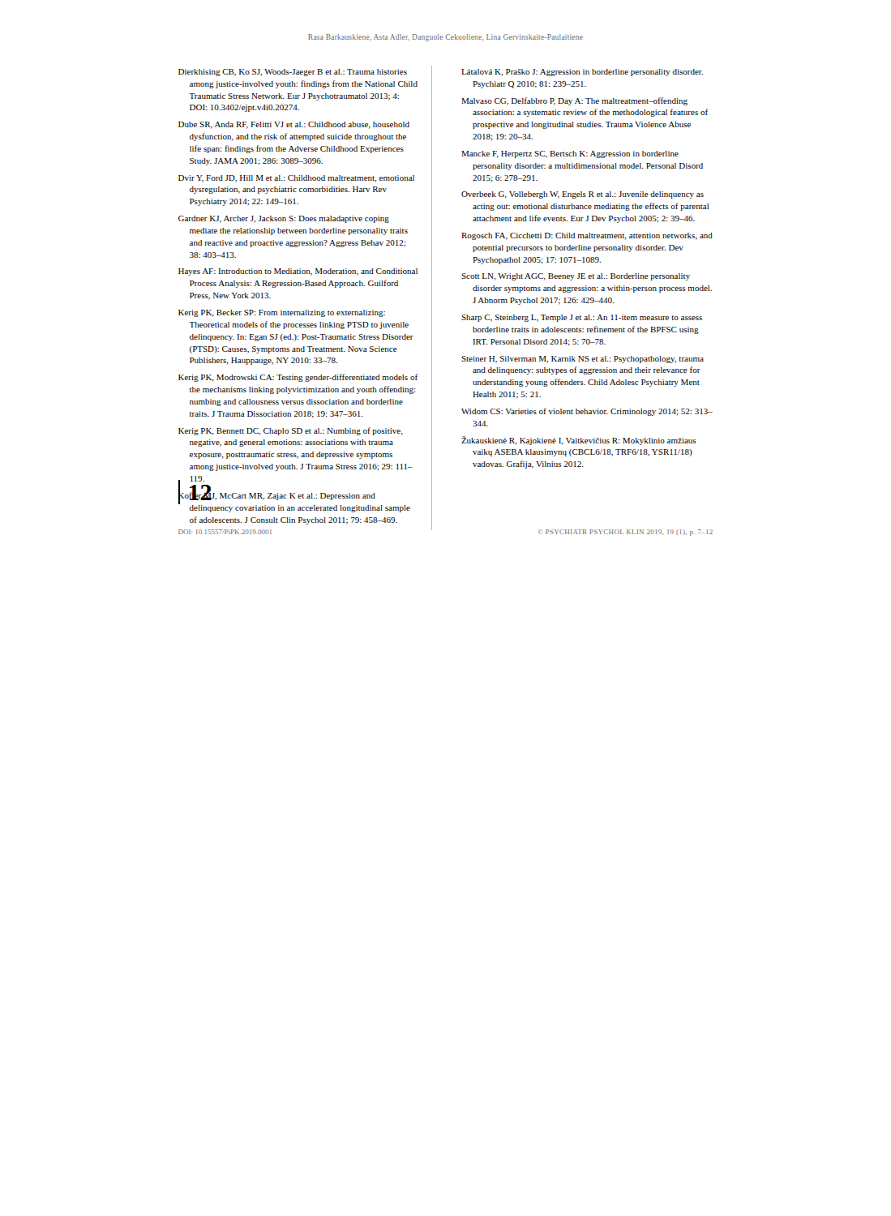Rasa Barkauskiene, Asta Adler, Danguole Cekuoliene, Lina Gervinskaite-Paulaitiene
Dierkhising CB, Ko SJ, Woods-Jaeger B et al.: Trauma histories among justice-involved youth: findings from the National Child Traumatic Stress Network. Eur J Psychotraumatol 2013; 4: DOI: 10.3402/ejpt.v4i0.20274.
Dube SR, Anda RF, Felitti VJ et al.: Childhood abuse, household dysfunction, and the risk of attempted suicide throughout the life span: findings from the Adverse Childhood Experiences Study. JAMA 2001; 286: 3089–3096.
Dvir Y, Ford JD, Hill M et al.: Childhood maltreatment, emotional dysregulation, and psychiatric comorbidities. Harv Rev Psychiatry 2014; 22: 149–161.
Gardner KJ, Archer J, Jackson S: Does maladaptive coping mediate the relationship between borderline personality traits and reactive and proactive aggression? Aggress Behav 2012; 38: 403–413.
Hayes AF: Introduction to Mediation, Moderation, and Conditional Process Analysis: A Regression-Based Approach. Guilford Press, New York 2013.
Kerig PK, Becker SP: From internalizing to externalizing: Theoretical models of the processes linking PTSD to juvenile delinquency. In: Egan SJ (ed.): Post-Traumatic Stress Disorder (PTSD): Causes, Symptoms and Treatment. Nova Science Publishers, Hauppauge, NY 2010: 33–78.
Kerig PK, Modrowski CA: Testing gender-differentiated models of the mechanisms linking polyvictimization and youth offending: numbing and callousness versus dissociation and borderline traits. J Trauma Dissociation 2018; 19: 347–361.
Kerig PK, Bennett DC, Chaplo SD et al.: Numbing of positive, negative, and general emotions: associations with trauma exposure, posttraumatic stress, and depressive symptoms among justice-involved youth. J Trauma Stress 2016; 29: 111–119.
Kofler MJ, McCart MR, Zajac K et al.: Depression and delinquency covariation in an accelerated longitudinal sample of adolescents. J Consult Clin Psychol 2011; 79: 458–469.
Látalová K, Praško J: Aggression in borderline personality disorder. Psychiatr Q 2010; 81: 239–251.
Malvaso CG, Delfabbro P, Day A: The maltreatment–offending association: a systematic review of the methodological features of prospective and longitudinal studies. Trauma Violence Abuse 2018; 19: 20–34.
Mancke F, Herpertz SC, Bertsch K: Aggression in borderline personality disorder: a multidimensional model. Personal Disord 2015; 6: 278–291.
Overbeek G, Vollebergh W, Engels R et al.: Juvenile delinquency as acting out: emotional disturbance mediating the effects of parental attachment and life events. Eur J Dev Psychol 2005; 2: 39–46.
Rogosch FA, Cicchetti D: Child maltreatment, attention networks, and potential precursors to borderline personality disorder. Dev Psychopathol 2005; 17: 1071–1089.
Scott LN, Wright AGC, Beeney JE et al.: Borderline personality disorder symptoms and aggression: a within-person process model. J Abnorm Psychol 2017; 126: 429–440.
Sharp C, Steinberg L, Temple J et al.: An 11-item measure to assess borderline traits in adolescents: refinement of the BPFSC using IRT. Personal Disord 2014; 5: 70–78.
Steiner H, Silverman M, Karnik NS et al.: Psychopathology, trauma and delinquency: subtypes of aggression and their relevance for understanding young offenders. Child Adolesc Psychiatry Ment Health 2011; 5: 21.
Widom CS: Varieties of violent behavior. Criminology 2014; 52: 313–344.
Žukauskienė R, Kajokienė I, Vaitkevičius R: Mokyklinio amžiaus vaikų ASEBA klausimynų (CBCL6/18, TRF6/18, YSR11/18) vadovas. Grafija, Vilnius 2012.
12
DOI: 10.15557/PiPK.2019.0001
© PSYCHIATR PSYCHOL KLIN 2019, 19 (1), p. 7–12